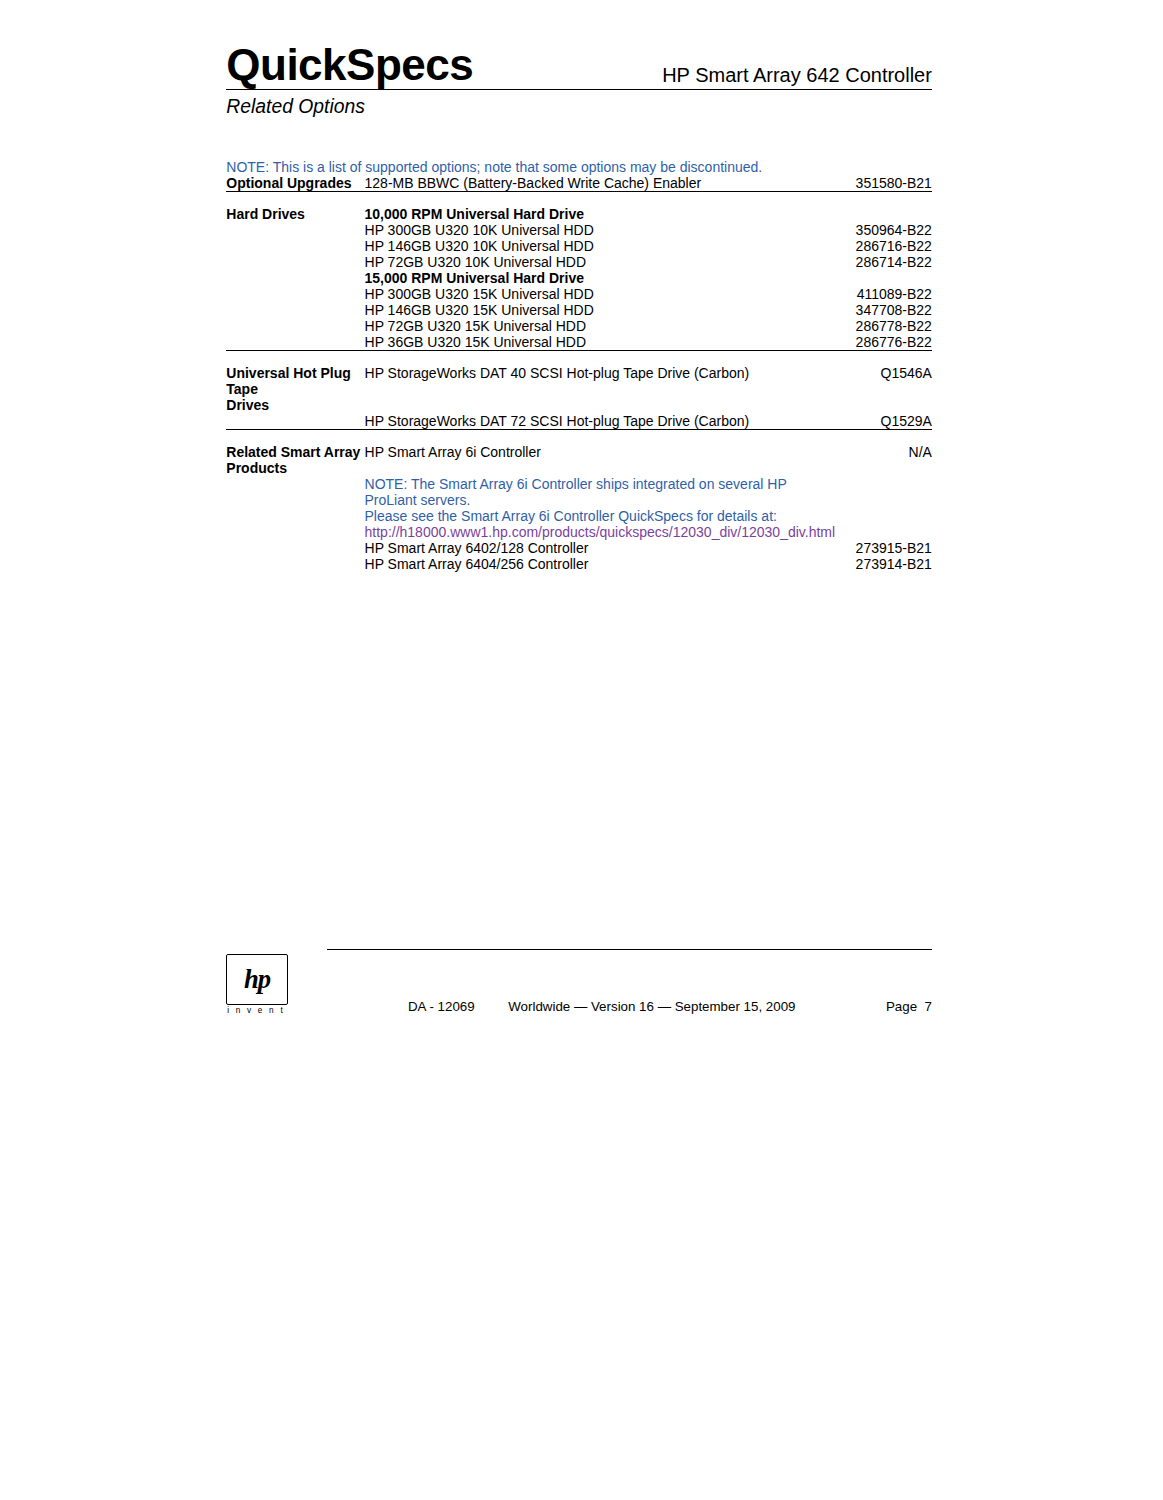QuickSpecs
HP Smart Array 642 Controller
Related Options
NOTE: This is a list of supported options; note that some options may be discontinued.
| Optional Upgrades | 128-MB BBWC (Battery-Backed Write Cache) Enabler | 351580-B21 |
| Hard Drives | 10,000 RPM Universal Hard Drive | |
| | HP 300GB U320 10K Universal HDD | 350964-B22 |
| | HP 146GB U320 10K Universal HDD | 286716-B22 |
| | HP 72GB U320 10K Universal HDD | 286714-B22 |
| | 15,000 RPM Universal Hard Drive | |
| | HP 300GB U320 15K Universal HDD | 411089-B22 |
| | HP 146GB U320 15K Universal HDD | 347708-B22 |
| | HP 72GB U320 15K Universal HDD | 286778-B22 |
| | HP 36GB U320 15K Universal HDD | 286776-B22 |
| Universal Hot Plug Tape Drives | HP StorageWorks DAT 40 SCSI Hot-plug Tape Drive (Carbon) | Q1546A |
| | HP StorageWorks DAT 72 SCSI Hot-plug Tape Drive (Carbon) | Q1529A |
| Related Smart Array Products | HP Smart Array 6i Controller | N/A |
| | NOTE: The Smart Array 6i Controller ships integrated on several HP ProLiant servers. Please see the Smart Array 6i Controller QuickSpecs for details at: http://h18000.www1.hp.com/products/quickspecs/12030_div/12030_div.html | |
| | HP Smart Array 6402/128 Controller | 273915-B21 |
| | HP Smart Array 6404/256 Controller | 273914-B21 |
hp
i n v e n t
DA - 12069 Worldwide — Version 16 — September 15, 2009
Page 7